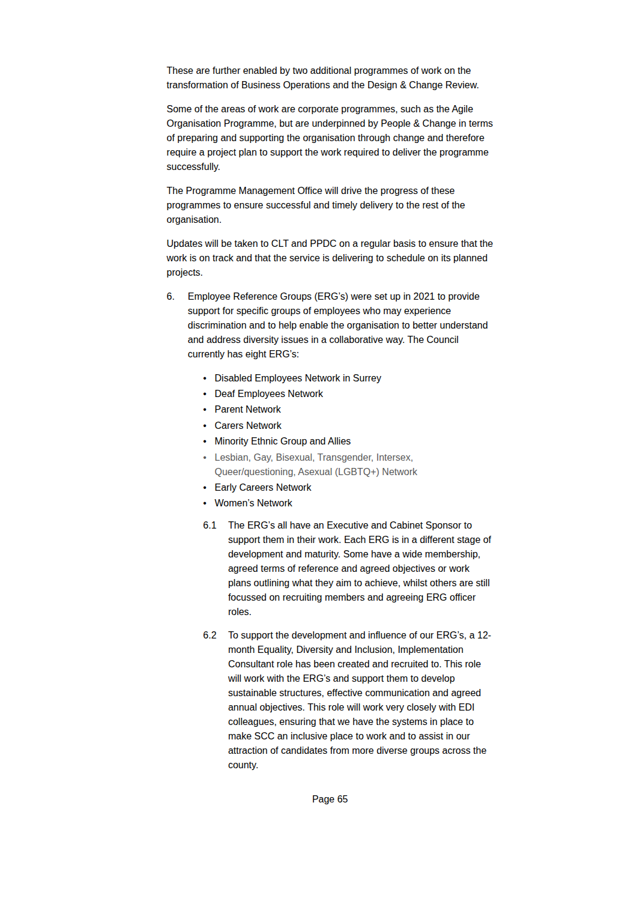These are further enabled by two additional programmes of work on the transformation of Business Operations and the Design & Change Review.
Some of the areas of work are corporate programmes, such as the Agile Organisation Programme, but are underpinned by People & Change in terms of preparing and supporting the organisation through change and therefore require a project plan to support the work required to deliver the programme successfully.
The Programme Management Office will drive the progress of these programmes to ensure successful and timely delivery to the rest of the organisation.
Updates will be taken to CLT and PPDC on a regular basis to ensure that the work is on track and that the service is delivering to schedule on its planned projects.
6.
Employee Reference Groups (ERG’s) were set up in 2021 to provide support for specific groups of employees who may experience discrimination and to help enable the organisation to better understand and address diversity issues in a collaborative way. The Council currently has eight ERG’s:
Disabled Employees Network in Surrey
Deaf Employees Network
Parent Network
Carers Network
Minority Ethnic Group and Allies
Lesbian, Gay, Bisexual, Transgender, Intersex, Queer/questioning, Asexual (LGBTQ+) Network
Early Careers Network
Women’s Network
6.1
The ERG’s all have an Executive and Cabinet Sponsor to support them in their work. Each ERG is in a different stage of development and maturity. Some have a wide membership, agreed terms of reference and agreed objectives or work plans outlining what they aim to achieve, whilst others are still focussed on recruiting members and agreeing ERG officer roles.
6.2
To support the development and influence of our ERG’s, a 12-month Equality, Diversity and Inclusion, Implementation Consultant role has been created and recruited to. This role will work with the ERG’s and support them to develop sustainable structures, effective communication and agreed annual objectives. This role will work very closely with EDI colleagues, ensuring that we have the systems in place to make SCC an inclusive place to work and to assist in our attraction of candidates from more diverse groups across the county.
Page 65